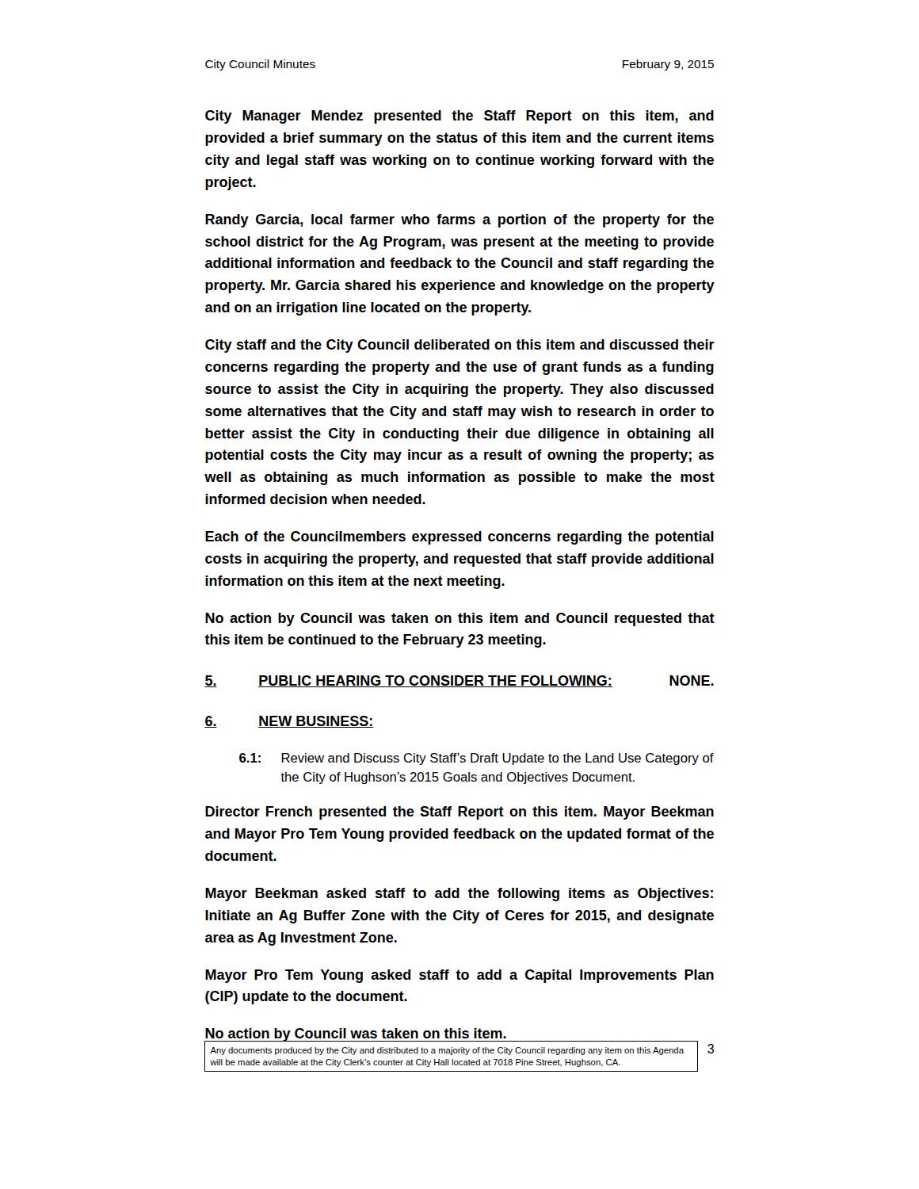City Council Minutes February 9, 2015
City Manager Mendez presented the Staff Report on this item, and provided a brief summary on the status of this item and the current items city and legal staff was working on to continue working forward with the project.
Randy Garcia, local farmer who farms a portion of the property for the school district for the Ag Program, was present at the meeting to provide additional information and feedback to the Council and staff regarding the property. Mr. Garcia shared his experience and knowledge on the property and on an irrigation line located on the property.
City staff and the City Council deliberated on this item and discussed their concerns regarding the property and the use of grant funds as a funding source to assist the City in acquiring the property. They also discussed some alternatives that the City and staff may wish to research in order to better assist the City in conducting their due diligence in obtaining all potential costs the City may incur as a result of owning the property; as well as obtaining as much information as possible to make the most informed decision when needed.
Each of the Councilmembers expressed concerns regarding the potential costs in acquiring the property, and requested that staff provide additional information on this item at the next meeting.
No action by Council was taken on this item and Council requested that this item be continued to the February 23 meeting.
5. PUBLIC HEARING TO CONSIDER THE FOLLOWING: NONE.
6. NEW BUSINESS:
6.1: Review and Discuss City Staff’s Draft Update to the Land Use Category of the City of Hughson’s 2015 Goals and Objectives Document.
Director French presented the Staff Report on this item. Mayor Beekman and Mayor Pro Tem Young provided feedback on the updated format of the document.
Mayor Beekman asked staff to add the following items as Objectives: Initiate an Ag Buffer Zone with the City of Ceres for 2015, and designate area as Ag Investment Zone.
Mayor Pro Tem Young asked staff to add a Capital Improvements Plan (CIP) update to the document.
No action by Council was taken on this item.
Any documents produced by the City and distributed to a majority of the City Council regarding any item on this Agenda will be made available at the City Clerk’s counter at City Hall located at 7018 Pine Street, Hughson, CA.
3